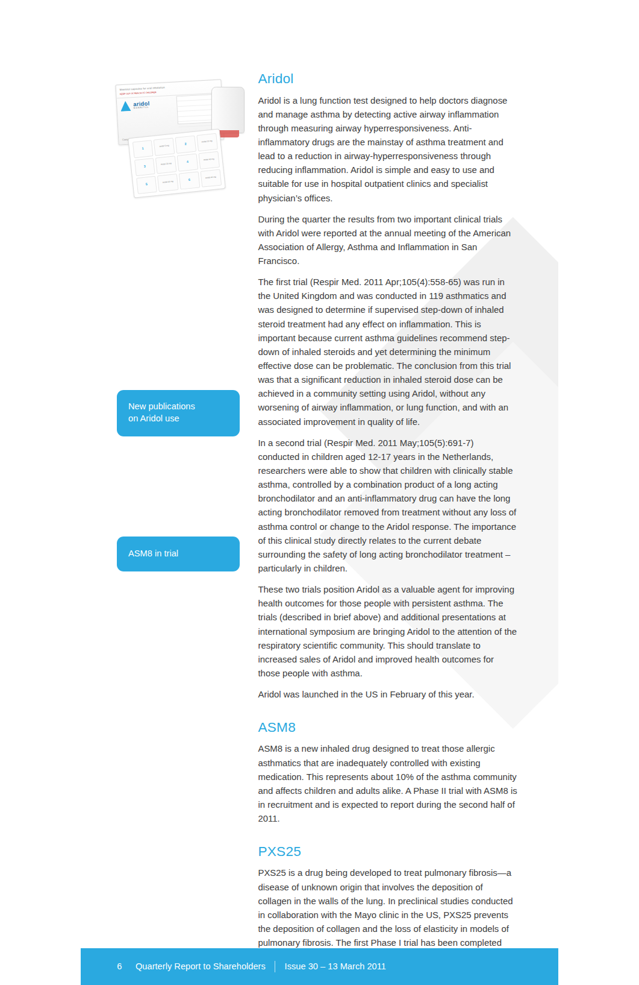Mannitol capsules for oral inhalation
KEEP OUT OF REACH OF CHILDREN
aridol
MANNITOL
Complete kit for one challenge test to measure airway hyperresponsiveness
pharmaxis
1
Aridol 5 mg
2
Aridol 10 mg
3
Aridol 20 mg
4
Aridol 40 mg
5
Aridol 40 mg
6
Aridol 40 mg
New publications
on Aridol use
ASM8 in trial
Aridol
Aridol is a lung function test designed to help doctors diagnose and manage asthma by detecting active airway inflammation through measuring airway hyperresponsiveness. Anti-inflammatory drugs are the mainstay of asthma treatment and lead to a reduction in airway-hyperresponsiveness through reducing inflammation. Aridol is simple and easy to use and suitable for use in hospital outpatient clinics and specialist physician’s offices.
During the quarter the results from two important clinical trials with Aridol were reported at the annual meeting of the American Association of Allergy, Asthma and Inflammation in San Francisco.
The first trial (Respir Med. 2011 Apr;105(4):558-65) was run in the United Kingdom and was conducted in 119 asthmatics and was designed to determine if supervised step-down of inhaled steroid treatment had any effect on inflammation. This is important because current asthma guidelines recommend step-down of inhaled steroids and yet determining the minimum effective dose can be problematic. The conclusion from this trial was that a significant reduction in inhaled steroid dose can be achieved in a community setting using Aridol, without any worsening of airway inflammation, or lung function, and with an associated improvement in quality of life.
In a second trial (Respir Med. 2011 May;105(5):691-7) conducted in children aged 12-17 years in the Netherlands, researchers were able to show that children with clinically stable asthma, controlled by a combination product of a long acting bronchodilator and an anti-inflammatory drug can have the long acting bronchodilator removed from treatment without any loss of asthma control or change to the Aridol response. The importance of this clinical study directly relates to the current debate surrounding the safety of long acting bronchodilator treatment – particularly in children.
These two trials position Aridol as a valuable agent for improving health outcomes for those people with persistent asthma. The trials (described in brief above) and additional presentations at international symposium are bringing Aridol to the attention of the respiratory scientific community. This should translate to increased sales of Aridol and improved health outcomes for those people with asthma.
Aridol was launched in the US in February of this year.
ASM8
ASM8 is a new inhaled drug designed to treat those allergic asthmatics that are inadequately controlled with existing medication. This represents about 10% of the asthma community and affects children and adults alike. A Phase II trial with ASM8 is in recruitment and is expected to report during the second half of 2011.
PXS25
PXS25 is a drug being developed to treat pulmonary fibrosis—a disease of unknown origin that involves the deposition of collagen in the walls of the lung. In preclinical studies conducted in collaboration with the Mayo clinic in the US, PXS25 prevents the deposition of collagen and the loss of elasticity in models of pulmonary fibrosis. The first Phase I trial has been completed and further studies are being organised to commence later in 2011.
6 Quarterly Report to Shareholders Issue 30 – 13 March 2011